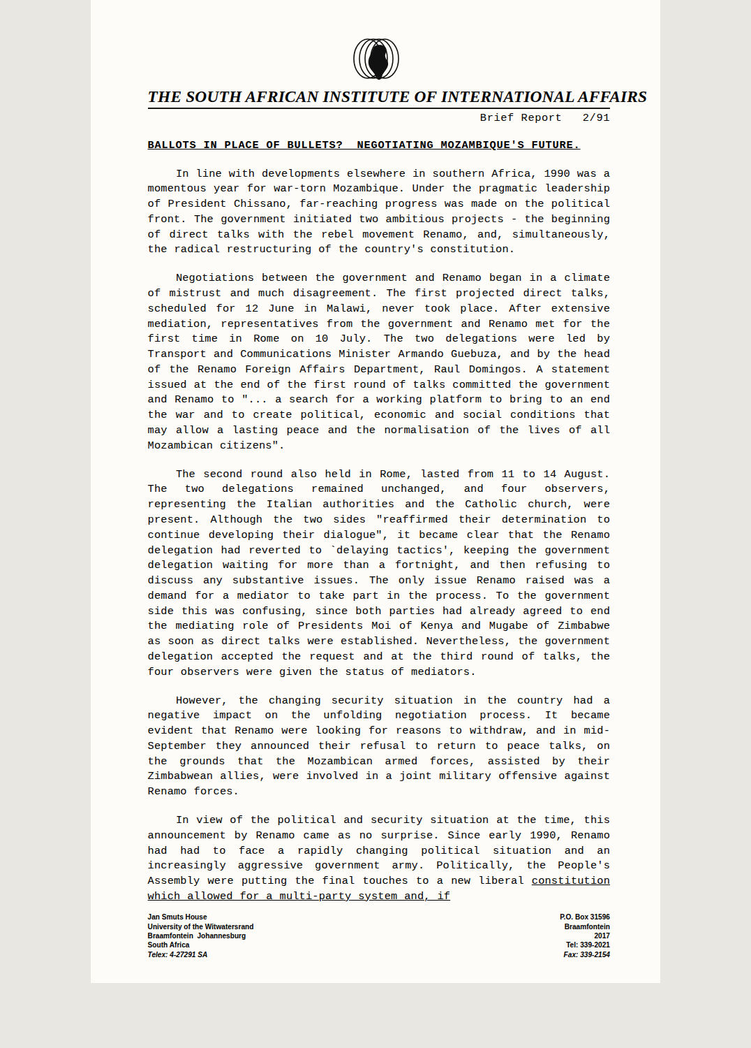THE SOUTH AFRICAN INSTITUTE OF INTERNATIONAL AFFAIRS
Brief Report 2/91
BALLOTS IN PLACE OF BULLETS? NEGOTIATING MOZAMBIQUE'S FUTURE.
In line with developments elsewhere in southern Africa, 1990 was a momentous year for war-torn Mozambique. Under the pragmatic leadership of President Chissano, far-reaching progress was made on the political front. The government initiated two ambitious projects - the beginning of direct talks with the rebel movement Renamo, and, simultaneously, the radical restructuring of the country's constitution.
Negotiations between the government and Renamo began in a climate of mistrust and much disagreement. The first projected direct talks, scheduled for 12 June in Malawi, never took place. After extensive mediation, representatives from the government and Renamo met for the first time in Rome on 10 July. The two delegations were led by Transport and Communications Minister Armando Guebuza, and by the head of the Renamo Foreign Affairs Department, Raul Domingos. A statement issued at the end of the first round of talks committed the government and Renamo to "... a search for a working platform to bring to an end the war and to create political, economic and social conditions that may allow a lasting peace and the normalisation of the lives of all Mozambican citizens".
The second round also held in Rome, lasted from 11 to 14 August. The two delegations remained unchanged, and four observers, representing the Italian authorities and the Catholic church, were present. Although the two sides "reaffirmed their determination to continue developing their dialogue", it became clear that the Renamo delegation had reverted to `delaying tactics', keeping the government delegation waiting for more than a fortnight, and then refusing to discuss any substantive issues. The only issue Renamo raised was a demand for a mediator to take part in the process. To the government side this was confusing, since both parties had already agreed to end the mediating role of Presidents Moi of Kenya and Mugabe of Zimbabwe as soon as direct talks were established. Nevertheless, the government delegation accepted the request and at the third round of talks, the four observers were given the status of mediators.
However, the changing security situation in the country had a negative impact on the unfolding negotiation process. It became evident that Renamo were looking for reasons to withdraw, and in mid-September they announced their refusal to return to peace talks, on the grounds that the Mozambican armed forces, assisted by their Zimbabwean allies, were involved in a joint military offensive against Renamo forces.
In view of the political and security situation at the time, this announcement by Renamo came as no surprise. Since early 1990, Renamo had had to face a rapidly changing political situation and an increasingly aggressive government army. Politically, the People's Assembly were putting the final touches to a new liberal constitution which allowed for a multi-party system and, if
Jan Smuts House
University of the Witwatersrand
Braamfontein Johannesburg
South Africa
Telex: 4-27291 SA
P.O. Box 31596
Braamfontein
2017
Tel: 339-2021
Fax: 339-2154